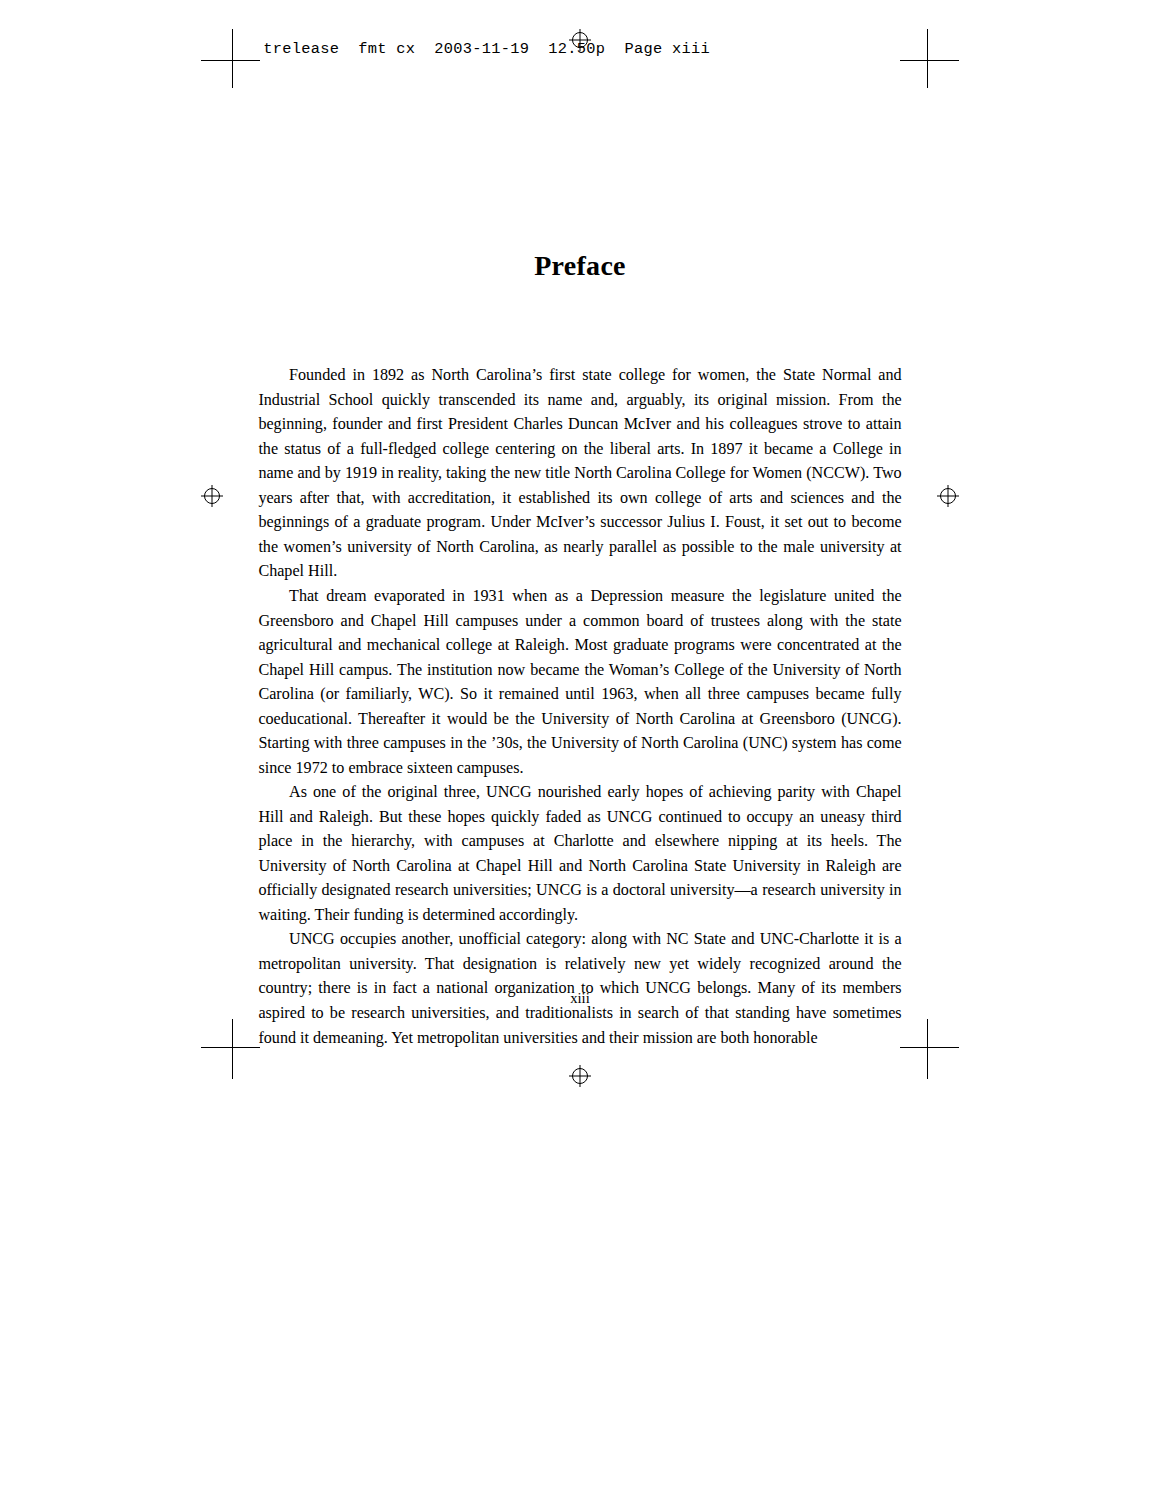trelease fmt cx 2003-11-19 12.50p Page xiii
Preface
Founded in 1892 as North Carolina’s first state college for women, the State Normal and Industrial School quickly transcended its name and, arguably, its original mission. From the beginning, founder and first President Charles Duncan McIver and his colleagues strove to attain the status of a full-fledged college centering on the liberal arts. In 1897 it became a College in name and by 1919 in reality, taking the new title North Carolina College for Women (NCCW). Two years after that, with accreditation, it established its own college of arts and sciences and the beginnings of a graduate program. Under McIver’s successor Julius I. Foust, it set out to become the women’s university of North Carolina, as nearly parallel as possible to the male university at Chapel Hill.
That dream evaporated in 1931 when as a Depression measure the legislature united the Greensboro and Chapel Hill campuses under a common board of trustees along with the state agricultural and mechanical college at Raleigh. Most graduate programs were concentrated at the Chapel Hill campus. The institution now became the Woman’s College of the University of North Carolina (or familiarly, WC). So it remained until 1963, when all three campuses became fully coeducational. Thereafter it would be the University of North Carolina at Greensboro (UNCG). Starting with three campuses in the ’30s, the University of North Carolina (UNC) system has come since 1972 to embrace sixteen campuses.
As one of the original three, UNCG nourished early hopes of achieving parity with Chapel Hill and Raleigh. But these hopes quickly faded as UNCG continued to occupy an uneasy third place in the hierarchy, with campuses at Charlotte and elsewhere nipping at its heels. The University of North Carolina at Chapel Hill and North Carolina State University in Raleigh are officially designated research universities; UNCG is a doctoral university—a research university in waiting. Their funding is determined accordingly.
UNCG occupies another, unofficial category: along with NC State and UNC-Charlotte it is a metropolitan university. That designation is relatively new yet widely recognized around the country; there is in fact a national organization to which UNCG belongs. Many of its members aspired to be research universities, and traditionalists in search of that standing have sometimes found it demeaning. Yet metropolitan universities and their mission are both honorable
xiii